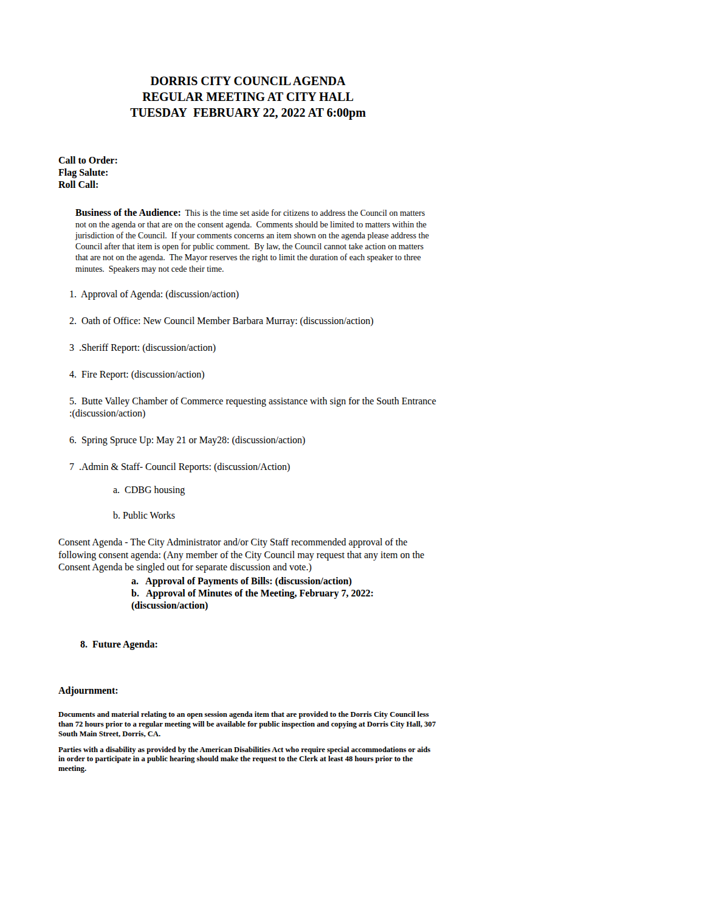DORRIS CITY COUNCIL AGENDA REGULAR MEETING AT CITY HALL TUESDAY FEBRUARY 22, 2022 AT 6:00pm
Call to Order:
Flag Salute:
Roll Call:
Business of the Audience: This is the time set aside for citizens to address the Council on matters not on the agenda or that are on the consent agenda. Comments should be limited to matters within the jurisdiction of the Council. If your comments concerns an item shown on the agenda please address the Council after that item is open for public comment. By law, the Council cannot take action on matters that are not on the agenda. The Mayor reserves the right to limit the duration of each speaker to three minutes. Speakers may not cede their time.
1. Approval of Agenda: (discussion/action)
2. Oath of Office: New Council Member Barbara Murray: (discussion/action)
3 .Sheriff Report: (discussion/action)
4. Fire Report: (discussion/action)
5. Butte Valley Chamber of Commerce requesting assistance with sign for the South Entrance :(discussion/action)
6. Spring Spruce Up: May 21 or May28: (discussion/action)
7 .Admin & Staff- Council Reports: (discussion/Action)
a. CDBG housing
b. Public Works
Consent Agenda - The City Administrator and/or City Staff recommended approval of the following consent agenda: (Any member of the City Council may request that any item on the Consent Agenda be singled out for separate discussion and vote.)
a. Approval of Payments of Bills: (discussion/action)
b. Approval of Minutes of the Meeting, February 7, 2022: (discussion/action)
8. Future Agenda:
Adjournment:
Documents and material relating to an open session agenda item that are provided to the Dorris City Council less than 72 hours prior to a regular meeting will be available for public inspection and copying at Dorris City Hall, 307 South Main Street, Dorris, CA.
Parties with a disability as provided by the American Disabilities Act who require special accommodations or aids in order to participate in a public hearing should make the request to the Clerk at least 48 hours prior to the meeting.